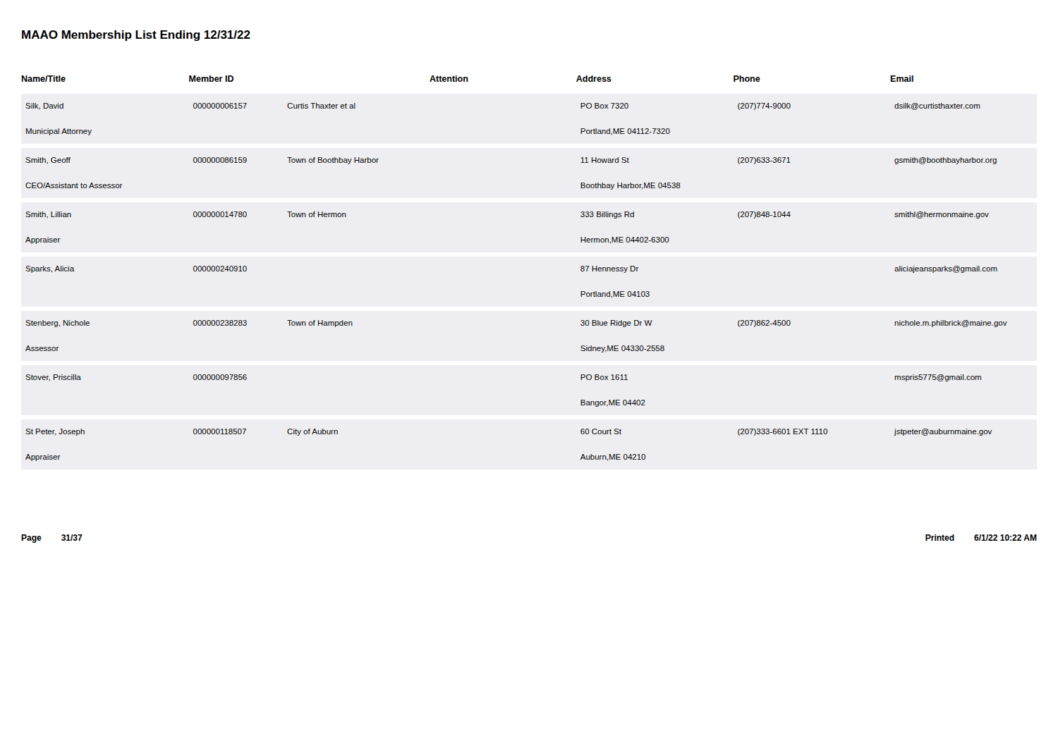MAAO Membership List Ending 12/31/22
| Name/Title | Member ID | | Attention | Address | Phone | Email |
| --- | --- | --- | --- | --- | --- | --- |
| Silk, David | 000000006157 | Curtis Thaxter et al | | PO Box 7320 | (207)774-9000 | dsilk@curtisthaxter.com |
| Municipal Attorney | | | | Portland,ME 04112-7320 | | |
| Smith, Geoff | 000000086159 | Town of Boothbay Harbor | | 11 Howard St | (207)633-3671 | gsmith@boothbayharbor.org |
| CEO/Assistant to Assessor | | | | Boothbay Harbor,ME 04538 | | |
| Smith, Lillian | 000000014780 | Town of Hermon | | 333 Billings Rd | (207)848-1044 | smithl@hermonmaine.gov |
| Appraiser | | | | Hermon,ME 04402-6300 | | |
| Sparks, Alicia | 000000240910 | | | 87 Hennessy Dr | | aliciajeansparks@gmail.com |
| | | | | Portland,ME 04103 | | |
| Stenberg, Nichole | 000000238283 | Town of Hampden | | 30 Blue Ridge Dr W | (207)862-4500 | nichole.m.philbrick@maine.gov |
| Assessor | | | | Sidney,ME 04330-2558 | | |
| Stover, Priscilla | 000000097856 | | | PO Box 1611 | | mspris5775@gmail.com |
| | | | | Bangor,ME 04402 | | |
| St Peter, Joseph | 000000118507 | City of Auburn | | 60 Court St | (207)333-6601 EXT 1110 | jstpeter@auburnmaine.gov |
| Appraiser | | | | Auburn,ME 04210 | | |
Page 31/37
Printed 6/1/22 10:22 AM